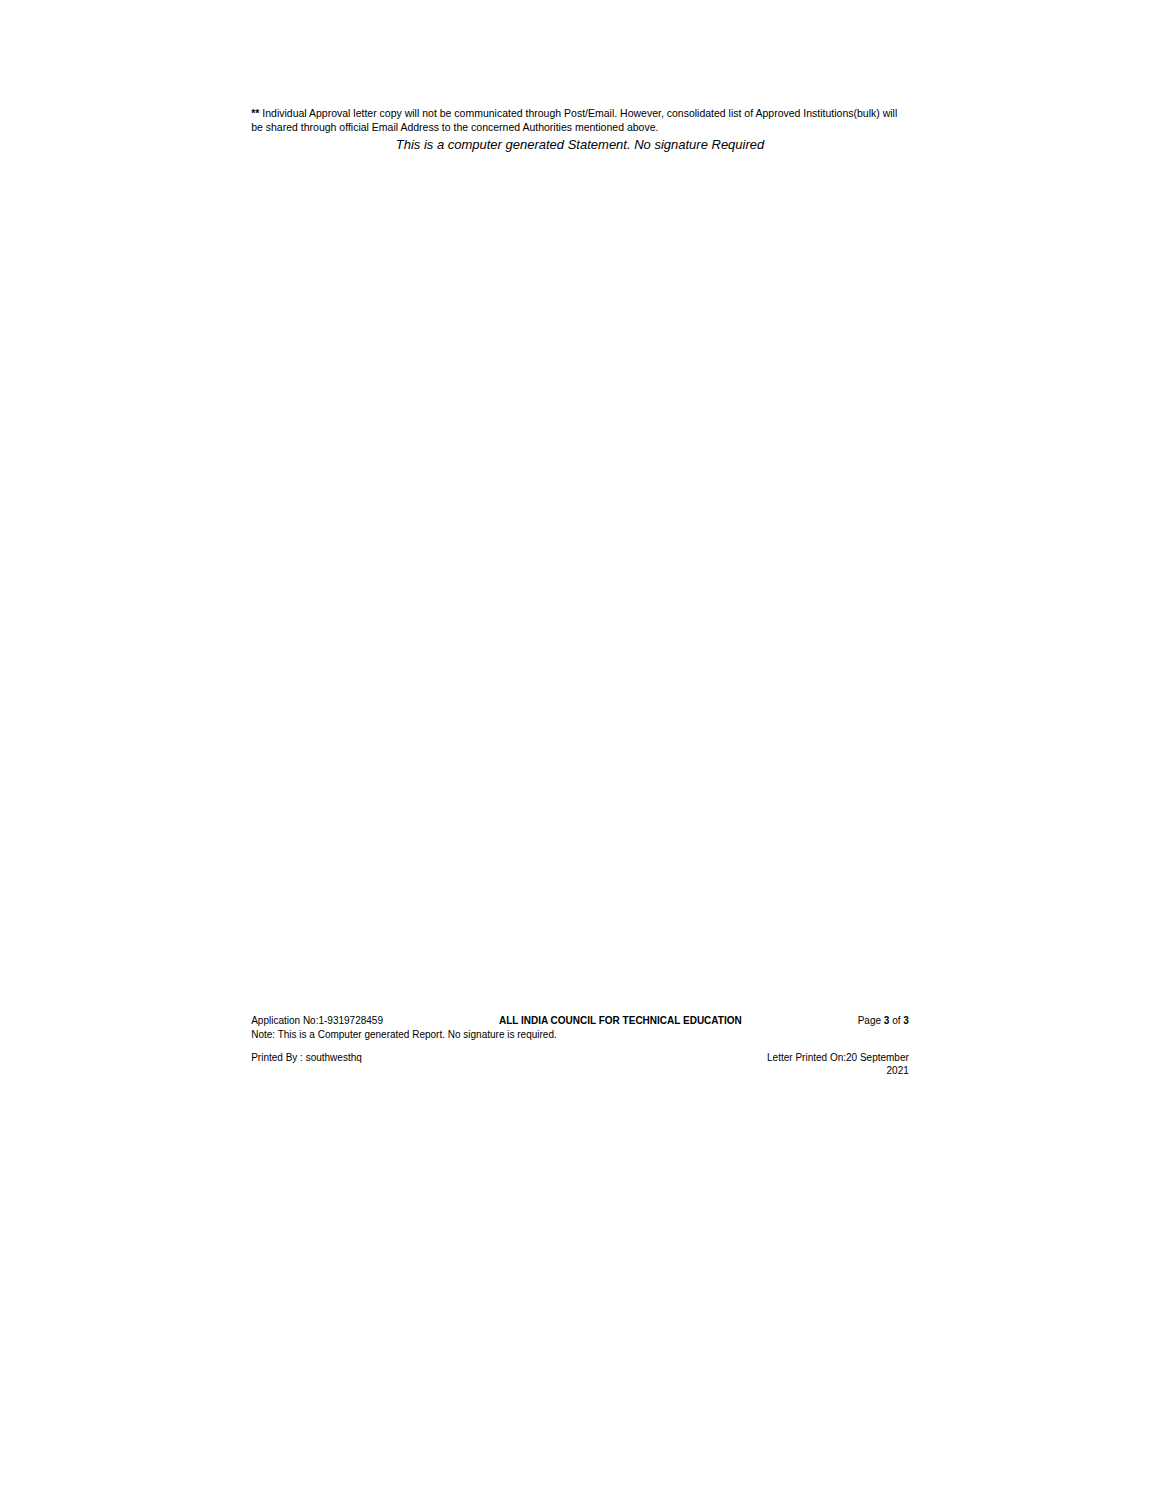** Individual Approval letter copy will not be communicated through Post/Email. However, consolidated list of Approved Institutions(bulk) will be shared through official Email Address to the concerned Authorities mentioned above.
This is a computer generated Statement. No signature Required
Application No:1-9319728459
ALL INDIA COUNCIL FOR TECHNICAL EDUCATION
Page 3 of 3
Note: This is a Computer generated Report. No signature is required.
Printed By : southwesthq
Letter Printed On:20 September
2021